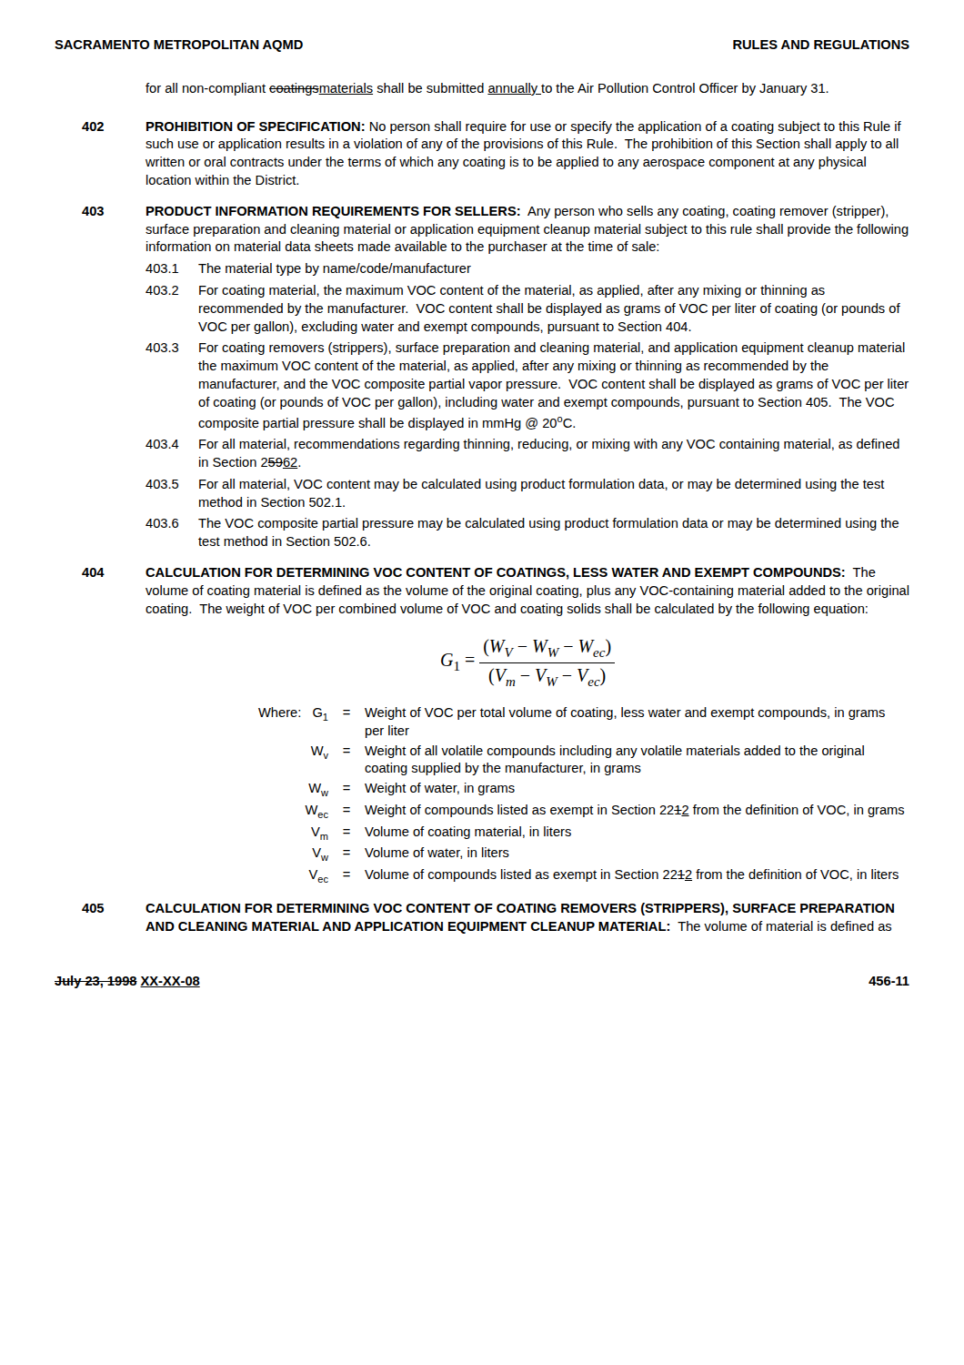SACRAMENTO METROPOLITAN AQMD RULES AND REGULATIONS
for all non-compliant coatings materials shall be submitted annually to the Air Pollution Control Officer by January 31.
402
PROHIBITION OF SPECIFICATION: No person shall require for use or specify the application of a coating subject to this Rule if such use or application results in a violation of any of the provisions of this Rule. The prohibition of this Section shall apply to all written or oral contracts under the terms of which any coating is to be applied to any aerospace component at any physical location within the District.
403
PRODUCT INFORMATION REQUIREMENTS FOR SELLERS: Any person who sells any coating, coating remover (stripper), surface preparation and cleaning material or application equipment cleanup material subject to this rule shall provide the following information on material data sheets made available to the purchaser at the time of sale:
403.1
The material type by name/code/manufacturer
403.2
For coating material, the maximum VOC content of the material, as applied, after any mixing or thinning as recommended by the manufacturer. VOC content shall be displayed as grams of VOC per liter of coating (or pounds of VOC per gallon), excluding water and exempt compounds, pursuant to Section 404.
403.3
For coating removers (strippers), surface preparation and cleaning material, and application equipment cleanup material the maximum VOC content of the material, as applied, after any mixing or thinning as recommended by the manufacturer, and the VOC composite partial vapor pressure. VOC content shall be displayed as grams of VOC per liter of coating (or pounds of VOC per gallon), including water and exempt compounds, pursuant to Section 405. The VOC composite partial pressure shall be displayed in mmHg @ 20o C.
403.4
For all material, recommendations regarding thinning, reducing, or mixing with any VOC containing material, as defined in Section 25962.
403.5
For all material, VOC content may be calculated using product formulation data, or may be determined using the test method in Section 502.1.
403.6
The VOC composite partial pressure may be calculated using product formulation data or may be determined using the test method in Section 502.6.
404
CALCULATION FOR DETERMINING VOC CONTENT OF COATINGS, LESS WATER AND EXEMPT COMPOUNDS: The volume of coating material is defined as the volume of the original coating, plus any VOC-containing material added to the original coating. The weight of VOC per combined volume of VOC and coating solids shall be calculated by the following equation:
G 1 = (WV − WW − Wec) (Vm − VW − Vec)
| Where: G 1 | = | Weight of VOC per total volume of coating, less water and exempt compounds, in grams per liter |
| W v | = | Weight of all volatile compounds including any volatile materials added to the original coating supplied by the manufacturer, in grams |
| W w | = | Weight of water, in grams |
| W ec | = | Weight of compounds listed as exempt in Section 22 1 2 from the definition of VOC, in grams |
| V m | = | Volume of coating material, in liters |
| V w | = | Volume of water, in liters |
| V ec | = | Volume of compounds listed as exempt in Section 22 1 2 from the definition of VOC, in liters |
405
CALCULATION FOR DETERMINING VOC CONTENT OF COATING REMOVERS (STRIPPERS), SURFACE PREPARATION AND CLEANING MATERIAL AND APPLICATION EQUIPMENT CLEANUP MATERIAL: The volume of material is defined as
July 23, 1998 XX-XX-08 456-11